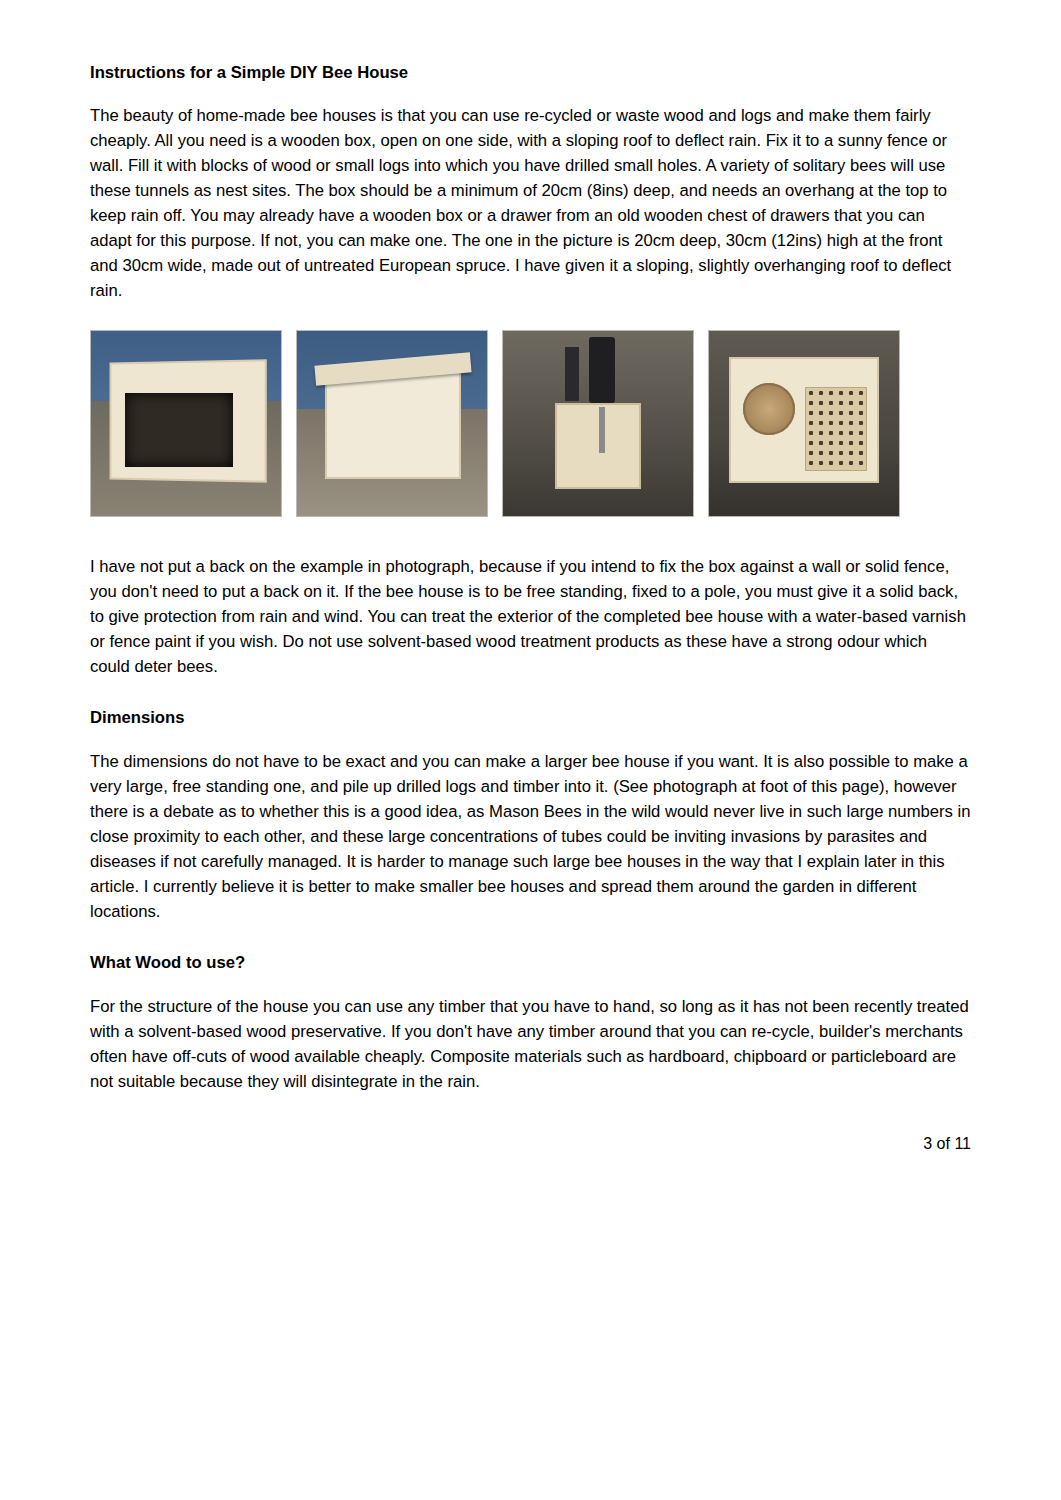Instructions for a Simple DIY Bee House
The beauty of home-made bee houses is that you can use re-cycled or waste wood and logs and make them fairly cheaply. All you need is a wooden box, open on one side, with a sloping roof to deflect rain. Fix it to a sunny fence or wall. Fill it with blocks of wood or small logs into which you have drilled small holes. A variety of solitary bees will use these tunnels as nest sites. The box should be a minimum of 20cm (8ins) deep, and needs an overhang at the top to keep rain off. You may already have a wooden box or a drawer from an old wooden chest of drawers that you can adapt for this purpose. If not, you can make one. The one in the picture is 20cm deep, 30cm (12ins) high at the front and 30cm wide, made out of untreated European spruce. I have given it a sloping, slightly overhanging roof to deflect rain.
I have not put a back on the example in photograph, because if you intend to fix the box against a wall or solid fence, you don't need to put a back on it. If the bee house is to be free standing, fixed to a pole, you must give it a solid back, to give protection from rain and wind. You can treat the exterior of the completed bee house with a water-based varnish or fence paint if you wish. Do not use solvent-based wood treatment products as these have a strong odour which could deter bees.
Dimensions
The dimensions do not have to be exact and you can make a larger bee house if you want. It is also possible to make a very large, free standing one, and pile up drilled logs and timber into it. (See photograph at foot of this page), however there is a debate as to whether this is a good idea, as Mason Bees in the wild would never live in such large numbers in close proximity to each other, and these large concentrations of tubes could be inviting invasions by parasites and diseases if not carefully managed. It is harder to manage such large bee houses in the way that I explain later in this article. I currently believe it is better to make smaller bee houses and spread them around the garden in different locations.
What Wood to use?
For the structure of the house you can use any timber that you have to hand, so long as it has not been recently treated with a solvent-based wood preservative. If you don't have any timber around that you can re-cycle, builder's merchants often have off-cuts of wood available cheaply. Composite materials such as hardboard, chipboard or particleboard are not suitable because they will disintegrate in the rain.
3 of 11